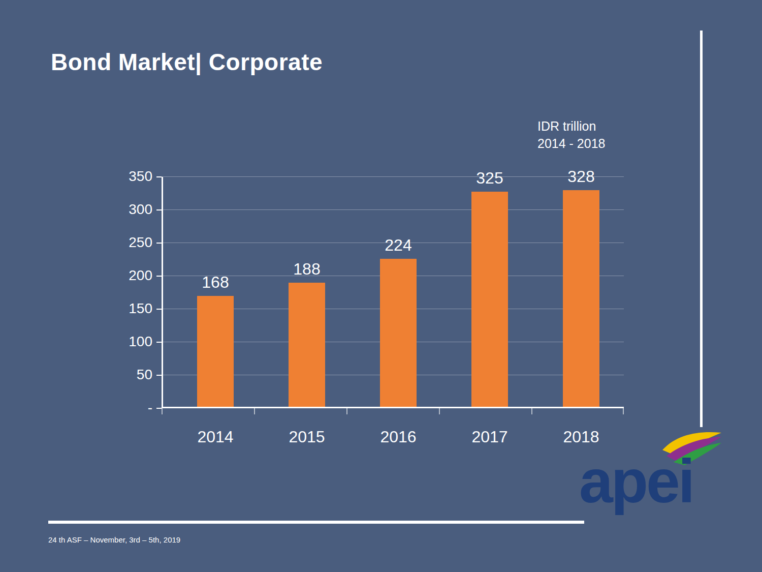Bond Market| Corporate
IDR trillion
2014 - 2018
350
300
250
200
150
100
50
-
168
188
224
325
328
2014
2015
2016
2017
2018
apei
24 th ASF – November, 3rd – 5th, 2019